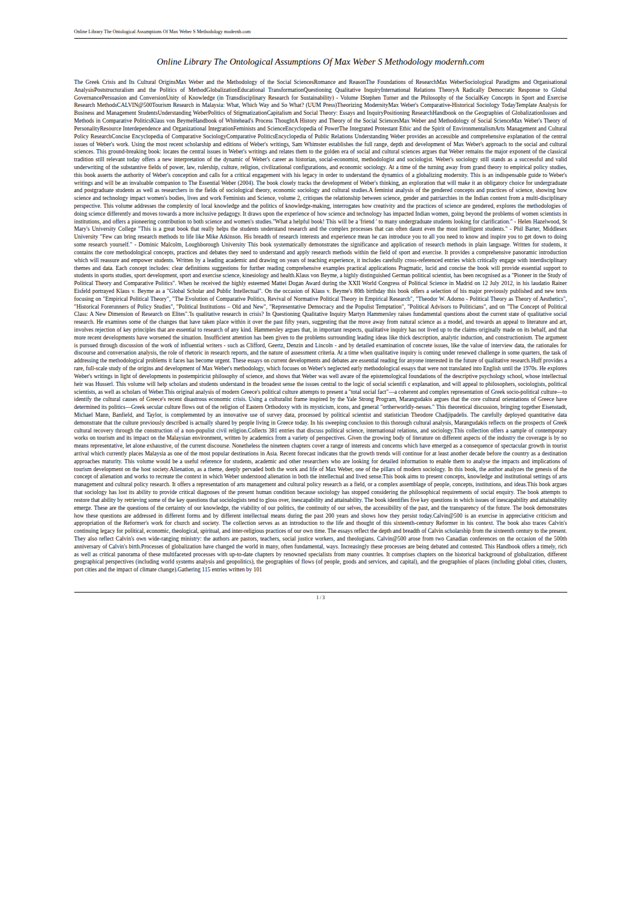Online Library The Ontological Assumptions Of Max Weber S Methodology modernh.com
Online Library The Ontological Assumptions Of Max Weber S Methodology modernh.com
The Greek Crisis and Its Cultural OriginsMax Weber and the Methodology of the Social SciencesRomance and ReasonThe Foundations of ResearchMax WeberSociological Paradigms and Organisational AnalysisPoststructuralism and the Politics of MethodGlobalizationEducational TransformationQuestioning Qualitative InquiryInternational Relations TheoryA Radically Democratic Response to Global GovernancePersuasion and ConversionUnity of Knowledge (in Transdisciplinary Research for Sustainability) - Volume IStephen Turner and the Philosophy of the SocialKey Concepts in Sport and Exercise Research MethodsCALVIN@500Tourism Research in Malaysia: What, Which Way and So What? (UUM Press)Theorizing ModernityMax Weber's Comparative-Historical Sociology TodayTemplate Analysis for Business and Management StudentsUnderstanding WeberPolitics of StigmatizationCapitalism and Social Theory: Essays and InquiryPositioning ResearchHandbook on the Geographies of GlobalizationIssues and Methods in Comparative PoliticsKlaus von BeymeHandbook of Whitehead's Process ThoughtA History and Theory of the Social SciencesMax Weber and Methodology of Social ScienceMax Weber's Theory of PersonalityResource Interdependence and Organizational IntegrationFeminists and ScienceEncyclopedia of PowerThe Integrated Protestant Ethic and the Spirit of EnvironmentalismArts Management and Cultural Policy ResearchConcise Encyclopedia of Comparative SociologyComparative PoliticsEncyclopedia of Public Relations Understanding Weber provides an accessible and comprehensive explanation of the central issues of Weber's work. Using the most recent scholarship and editions of Weber's writings, Sam Whimster establishes the full range, depth and development of Max Weber's approach to the social and cultural sciences. This ground-breaking book: locates the central issues in Weber's writings and relates them to the golden era of social and cultural sciences argues that Weber remains the major exponent of the classical tradition still relevant today offers a new interpretation of the dynamic of Weber's career as historian, social-economist, methodologist and sociologist. Weber's sociology still stands as a successful and valid underwriting of the substantive fields of power, law, rulership, culture, religion, civilizational configurations, and economic sociology. At a time of the turning away from grand theory to empirical policy studies, this book asserts the authority of Weber's conception and calls for a critical engagement with his legacy in order to understand the dynamics of a globalizing modernity. This is an indispensable guide to Weber's writings and will be an invaluable companion to The Essential Weber (2004). The book closely tracks the development of Weber's thinking, an exploration that will make it an obligatory choice for undergraduate and postgraduate students as well as researchers in the fields of sociological theory, economic sociology and cultural studies.A feminist analysis of the gendered concepts and practices of science, showing how science and technology impact women's bodies, lives and work Feminists and Science, volume 2, critiques the relationship between science, gender and patriarchies in the Indian context from a multi-disciplinary perspective. This volume addresses the complexity of local knowledge and the politics of knowledge-making, interrogates how creativity and the practices of science are gendered, explores the methodologies of doing science differently and moves towards a more inclusive pedagogy. It draws upon the experience of how science and technology has impacted Indian women, going beyond the problems of women scientists in institutions, and offers a pioneering contribution to both science and women's studies."What a helpful book! This will be a 'friend ' to many undergraduate students looking for clarification." - Helen Hazelwood, St Mary's University College "This is a great book that really helps the students understand research and the complex processes that can often daunt even the most intelligent students." - Phil Barter, Middlesex University "Few can bring research methods to life like Mike Atkinson. His breadth of research interests and experience mean he can introduce you to all you need to know and inspire you to get down to doing some research yourself." - Dominic Malcolm, Loughborough University This book systematically demonstrates the significance and application of research methods in plain language. Written for students, it contains the core methodological concepts, practices and debates they need to understand and apply research methods within the field of sport and exercise. It provides a comprehensive panoramic introduction which will reassure and empower students. Written by a leading academic and drawing on years of teaching experience, it includes carefully cross-referenced entries which critically engage with interdisciplinary themes and data. Each concept includes: clear definitions suggestions for further reading comprehensive examples practical applications Pragmatic, lucid and concise the book will provide essential support to students in sports studies, sport development, sport and exercise science, kinesiology and health.Klaus von Beyme, a highly distinguished German political scientist, has been recognised as a "Pioneer in the Study of Political Theory and Comparative Politics". When he received the highly esteemed Mattei Dogan Award during the XXII World Congress of Political Science in Madrid on 12 July 2012, in his laudatio Rainer Eisfeld portrayed Klaus v. Beyme as a "Global Scholar and Public Intellectual". On the occasion of Klaus v. Beyme's 80th birthday this book offers a selection of his major previously published and new texts focusing on "Empirical Political Theory", "The Evolution of Comparative Politics, Revival of Normative Political Theory in Empirical Research", "Theodor W. Adorno - Political Theory as Theory of Aesthetics", "Historical Forerunners of Policy Studies", "Political Institutions – Old and New", "Representative Democracy and the Populist Temptation", "Political Advisors to Politicians", and on "The Concept of Political Class: A New Dimension of Research on Elites".'Is qualitative research in crisis? In Questioning Qualitative Inquiry Martyn Hammersley raises fundamental questions about the current state of qualitative social research. He examines some of the changes that have taken place within it over the past fifty years, suggesting that the move away from natural science as a model, and towards an appeal to literature and art, involves rejection of key principles that are essential to research of any kind. Hammersley argues that, in important respects, qualitative inquiry has not lived up to the claims originally made on its behalf, and that more recent developments have worsened the situation. Insufficient attention has been given to the problems surrounding leading ideas like thick description, analytic induction, and constructionism. The argument is pursued through discussion of the work of influential writers - such as Clifford, Geertz, Denzin and Lincoln - and by detailed examination of concrete issues, like the value of interview data, the rationales for discourse and conversation analysis, the role of rhetoric in research reports, and the nature of assessment criteria. At a time when qualitative inquiry is coming under renewed challenge in some quarters, the task of addressing the methodological problems it faces has become urgent. These essays on current developments and debates are essential reading for anyone interested in the future of qualitative research.Huff provides a rare, full-scale study of the origins and development of Max Weber's methodology, which focuses on Weber's neglected early methodological essays that were not translated into English until the 1970s. He explores Weber's writings in light of developments in postempiricist philosophy of science, and shows that Weber was well aware of the epistemological foundations of the descriptive psychology school, whose intellectual heir was Husserl. This volume will help scholars and students understand in the broadest sense the issues central to the logic of social scientifi c explanation, and will appeal to philosophers, sociologists, political scientists, as well as scholars of Weber.This original analysis of modern Greece's political culture attempts to present a "total social fact"—a coherent and complex representation of Greek socio-political culture—to identify the cultural causes of Greece's recent disastrous economic crisis. Using a culturalist frame inspired by the Yale Strong Program, Marangudakis argues that the core cultural orientations of Greece have determined its politics—Greek secular culture flows out of the religion of Eastern Orthodoxy with its mysticism, icons, and general "ortherworldly-nesses." This theoretical discussion, bringing together Eisenstadt, Michael Mann, Banfield, and Taylor, is complemented by an innovative use of survey data, processed by political scientist and statistician Theodore Chadjipadelis. The carefully deployed quantitative data demonstrate that the culture previously described is actually shared by people living in Greece today. In his sweeping conclusion to this thorough cultural analysis, Marangudakis reflects on the prospects of Greek cultural recovery through the construction of a non-populist civil religion.Collects 381 entries that discuss political science, international relations, and sociology.This collection offers a sample of contemporary works on tourism and its impact on the Malaysian environment, written by academics from a variety of perspectives. Given the growing body of literature on different aspects of the industry the coverage is by no means representative, let alone exhaustive, of the current discourse. Nonetheless the nineteen chapters cover a range of interests and concerns which have emerged as a consequence of spectacular growth in tourist arrival which currently places Malaysia as one of the most popular destinations in Asia. Recent forecast indicates that the growth trends will continue for at least another decade before the country as a destination approaches maturity. This volume would be a useful reference for students, academic and other researchers who are looking for detailed information to enable them to analyse the impacts and implications of tourism development on the host society.Alienation, as a theme, deeply pervaded both the work and life of Max Weber, one of the pillars of modern sociology. In this book, the author analyzes the genesis of the concept of alienation and works to recreate the context in which Weber understood alienation in both the intellectual and lived sense.This book aims to present concepts, knowledge and institutional settings of arts management and cultural policy research. It offers a representation of arts management and cultural policy research as a field, or a complex assemblage of people, concepts, institutions, and ideas.This book argues that sociology has lost its ability to provide critical diagnoses of the present human condition because sociology has stopped considering the philosophical requirements of social enquiry. The book attempts to restore that ability by retrieving some of the key questions that sociologists tend to gloss over, inescapability and attainability. The book identifies five key questions in which issues of inescapability and attainability emerge. These are the questions of the certainty of our knowledge, the viability of our politics, the continuity of our selves, the accessibility of the past, and the transparency of the future. The book demonstrates how these questions are addressed in different forms and by different intellectual means during the past 200 years and shows how they persist today.Calvin@500 is an exercise in appreciative criticism and appropriation of the Reformer's work for church and society. The collection serves as an introduction to the life and thought of this sixteenth-century Reformer in his context. The book also traces Calvin's continuing legacy for political, economic, theological, spiritual, and inter-religious practices of our own time. The essays reflect the depth and breadth of Calvin scholarship from the sixteenth century to the present. They also reflect Calvin's own wide-ranging ministry: the authors are pastors, teachers, social justice workers, and theologians. Calvin@500 arose from two Canadian conferences on the occasion of the 500th anniversary of Calvin's birth.Processes of globalization have changed the world in many, often fundamental, ways. Increasingly these processes are being debated and contested. This Handbook offers a timely, rich as well as critical panorama of these multifaceted processes with up-to-date chapters by renowned specialists from many countries. It comprises chapters on the historical background of globalization, different geographical perspectives (including world systems analysis and geopolitics), the geographies of flows (of people, goods and services, and capital), and the geographies of places (including global cities, clusters, port cities and the impact of climate change).Gathering 115 entries written by 101
1 / 3